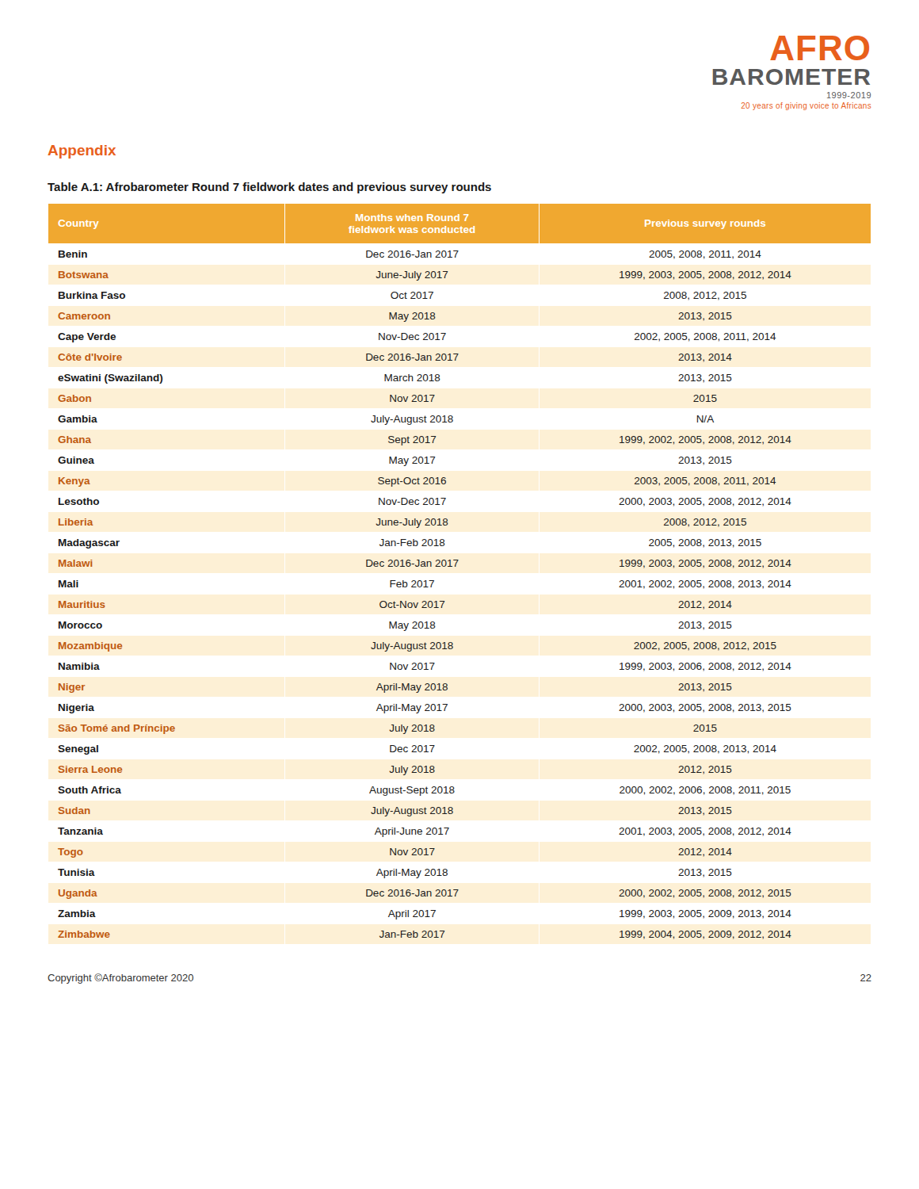AFRO
BAROMETER
1999-2019
20 years of giving voice to Africans
Appendix
Table A.1: Afrobarometer Round 7 fieldwork dates and previous survey rounds
| Country | Months when Round 7 fieldwork was conducted | Previous survey rounds |
| --- | --- | --- |
| Benin | Dec 2016-Jan 2017 | 2005, 2008, 2011, 2014 |
| Botswana | June-July 2017 | 1999, 2003, 2005, 2008, 2012, 2014 |
| Burkina Faso | Oct 2017 | 2008, 2012, 2015 |
| Cameroon | May 2018 | 2013, 2015 |
| Cape Verde | Nov-Dec 2017 | 2002, 2005, 2008, 2011, 2014 |
| Côte d'Ivoire | Dec 2016-Jan 2017 | 2013, 2014 |
| eSwatini (Swaziland) | March 2018 | 2013, 2015 |
| Gabon | Nov 2017 | 2015 |
| Gambia | July-August 2018 | N/A |
| Ghana | Sept 2017 | 1999, 2002, 2005, 2008, 2012, 2014 |
| Guinea | May 2017 | 2013, 2015 |
| Kenya | Sept-Oct 2016 | 2003, 2005, 2008, 2011, 2014 |
| Lesotho | Nov-Dec 2017 | 2000, 2003, 2005, 2008, 2012, 2014 |
| Liberia | June-July 2018 | 2008, 2012, 2015 |
| Madagascar | Jan-Feb 2018 | 2005, 2008, 2013, 2015 |
| Malawi | Dec 2016-Jan 2017 | 1999, 2003, 2005, 2008, 2012, 2014 |
| Mali | Feb 2017 | 2001, 2002, 2005, 2008, 2013, 2014 |
| Mauritius | Oct-Nov 2017 | 2012, 2014 |
| Morocco | May 2018 | 2013, 2015 |
| Mozambique | July-August 2018 | 2002, 2005, 2008, 2012, 2015 |
| Namibia | Nov 2017 | 1999, 2003, 2006, 2008, 2012, 2014 |
| Niger | April-May 2018 | 2013, 2015 |
| Nigeria | April-May 2017 | 2000, 2003, 2005, 2008, 2013, 2015 |
| São Tomé and Príncipe | July 2018 | 2015 |
| Senegal | Dec 2017 | 2002, 2005, 2008, 2013, 2014 |
| Sierra Leone | July 2018 | 2012, 2015 |
| South Africa | August-Sept 2018 | 2000, 2002, 2006, 2008, 2011, 2015 |
| Sudan | July-August 2018 | 2013, 2015 |
| Tanzania | April-June 2017 | 2001, 2003, 2005, 2008, 2012, 2014 |
| Togo | Nov 2017 | 2012, 2014 |
| Tunisia | April-May 2018 | 2013, 2015 |
| Uganda | Dec 2016-Jan 2017 | 2000, 2002, 2005, 2008, 2012, 2015 |
| Zambia | April 2017 | 1999, 2003, 2005, 2009, 2013, 2014 |
| Zimbabwe | Jan-Feb 2017 | 1999, 2004, 2005, 2009, 2012, 2014 |
Copyright ©Afrobarometer 2020 22